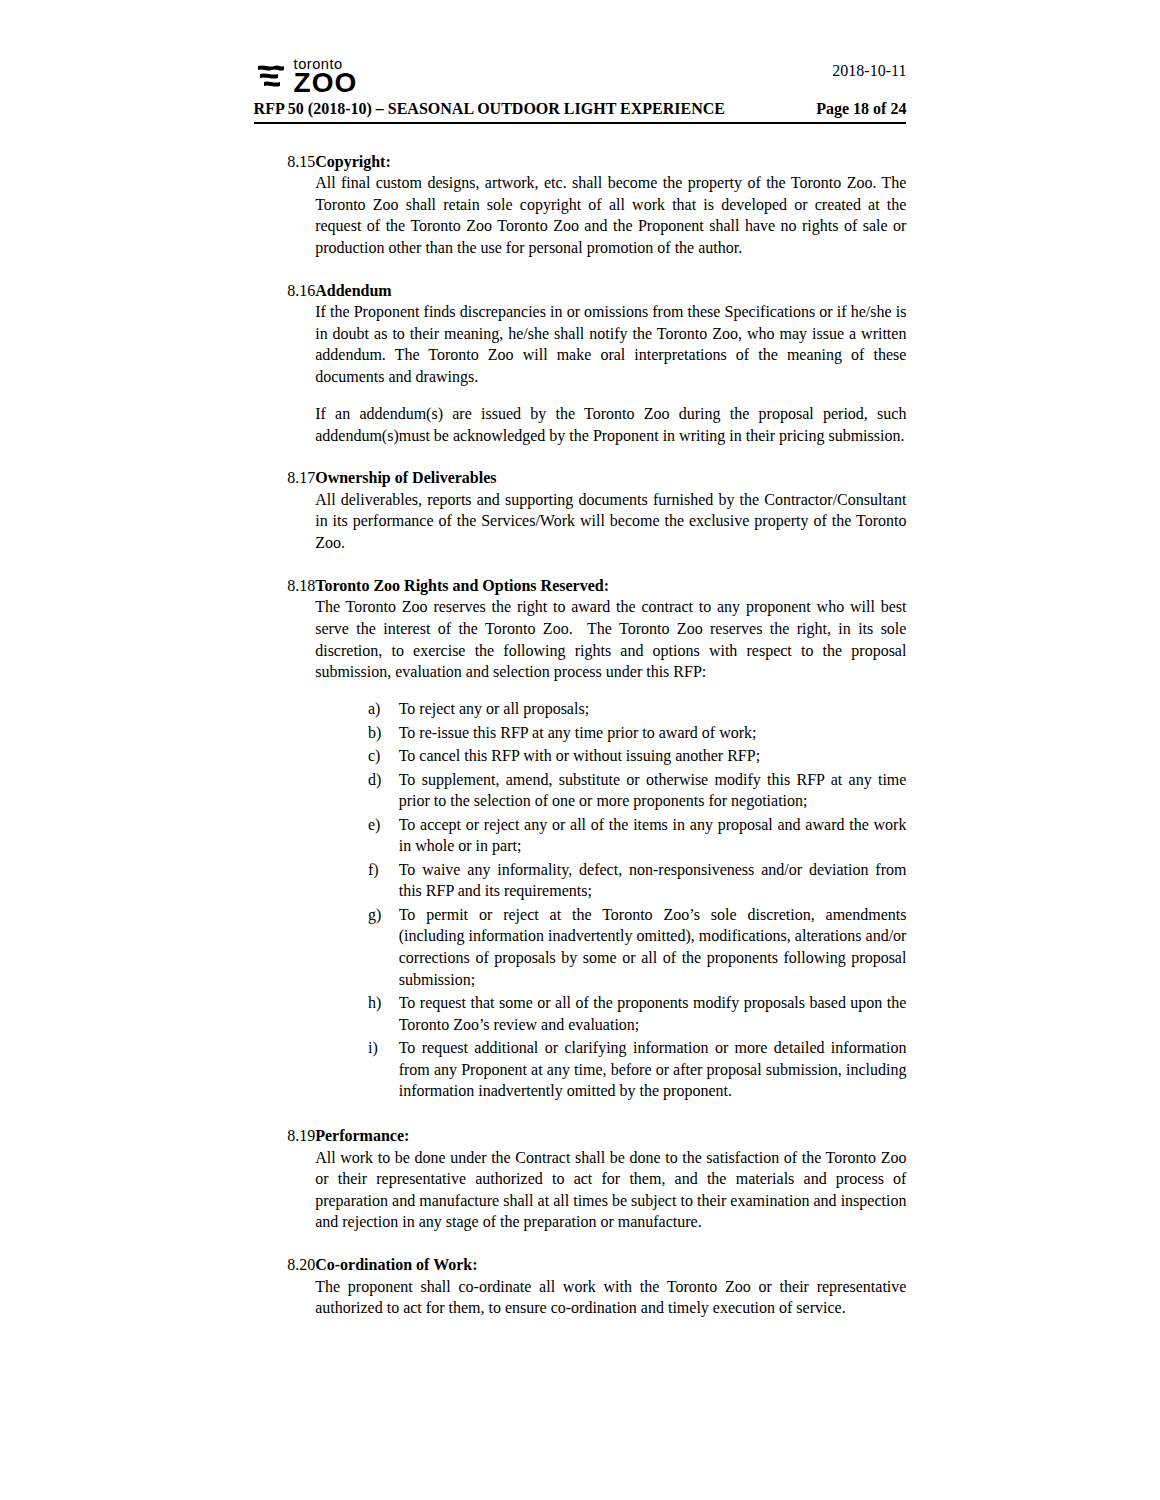toronto ZOO
2018-10-11
RFP 50 (2018-10) – SEASONAL OUTDOOR LIGHT EXPERIENCE Page 18 of 24
8.15
Copyright:
All final custom designs, artwork, etc. shall become the property of the Toronto Zoo. The Toronto Zoo shall retain sole copyright of all work that is developed or created at the request of the Toronto Zoo Toronto Zoo and the Proponent shall have no rights of sale or production other than the use for personal promotion of the author.
8.16
Addendum
If the Proponent finds discrepancies in or omissions from these Specifications or if he/she is in doubt as to their meaning, he/she shall notify the Toronto Zoo, who may issue a written addendum. The Toronto Zoo will make oral interpretations of the meaning of these documents and drawings.
If an addendum(s) are issued by the Toronto Zoo during the proposal period, such addendum(s)must be acknowledged by the Proponent in writing in their pricing submission.
8.17
Ownership of Deliverables
All deliverables, reports and supporting documents furnished by the Contractor/Consultant in its performance of the Services/Work will become the exclusive property of the Toronto Zoo.
8.18
Toronto Zoo Rights and Options Reserved:
The Toronto Zoo reserves the right to award the contract to any proponent who will best serve the interest of the Toronto Zoo. The Toronto Zoo reserves the right, in its sole discretion, to exercise the following rights and options with respect to the proposal submission, evaluation and selection process under this RFP:
a) To reject any or all proposals;
b) To re-issue this RFP at any time prior to award of work;
c) To cancel this RFP with or without issuing another RFP;
d) To supplement, amend, substitute or otherwise modify this RFP at any time prior to the selection of one or more proponents for negotiation;
e) To accept or reject any or all of the items in any proposal and award the work in whole or in part;
f) To waive any informality, defect, non-responsiveness and/or deviation from this RFP and its requirements;
g) To permit or reject at the Toronto Zoo’s sole discretion, amendments (including information inadvertently omitted), modifications, alterations and/or corrections of proposals by some or all of the proponents following proposal submission;
h) To request that some or all of the proponents modify proposals based upon the Toronto Zoo’s review and evaluation;
i) To request additional or clarifying information or more detailed information from any Proponent at any time, before or after proposal submission, including information inadvertently omitted by the proponent.
8.19
Performance:
All work to be done under the Contract shall be done to the satisfaction of the Toronto Zoo or their representative authorized to act for them, and the materials and process of preparation and manufacture shall at all times be subject to their examination and inspection and rejection in any stage of the preparation or manufacture.
8.20
Co-ordination of Work:
The proponent shall co-ordinate all work with the Toronto Zoo or their representative authorized to act for them, to ensure co-ordination and timely execution of service.